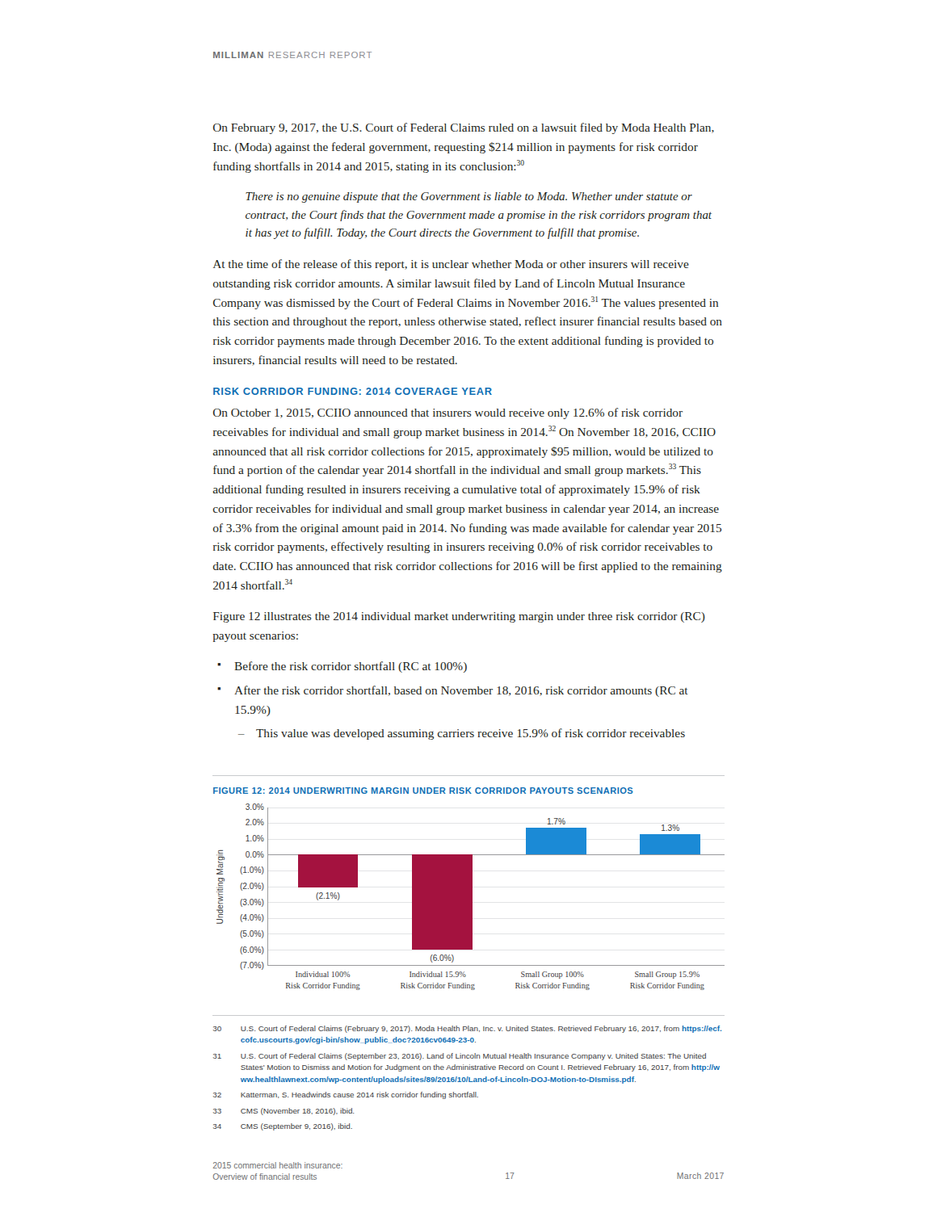Milliman Research Report
On February 9, 2017, the U.S. Court of Federal Claims ruled on a lawsuit filed by Moda Health Plan, Inc. (Moda) against the federal government, requesting $214 million in payments for risk corridor funding shortfalls in 2014 and 2015, stating in its conclusion:30
There is no genuine dispute that the Government is liable to Moda. Whether under statute or contract, the Court finds that the Government made a promise in the risk corridors program that it has yet to fulfill. Today, the Court directs the Government to fulfill that promise.
At the time of the release of this report, it is unclear whether Moda or other insurers will receive outstanding risk corridor amounts. A similar lawsuit filed by Land of Lincoln Mutual Insurance Company was dismissed by the Court of Federal Claims in November 2016.31 The values presented in this section and throughout the report, unless otherwise stated, reflect insurer financial results based on risk corridor payments made through December 2016. To the extent additional funding is provided to insurers, financial results will need to be restated.
Risk corridor funding: 2014 coverage year
On October 1, 2015, CCIIO announced that insurers would receive only 12.6% of risk corridor receivables for individual and small group market business in 2014.32 On November 18, 2016, CCIIO announced that all risk corridor collections for 2015, approximately $95 million, would be utilized to fund a portion of the calendar year 2014 shortfall in the individual and small group markets.33 This additional funding resulted in insurers receiving a cumulative total of approximately 15.9% of risk corridor receivables for individual and small group market business in calendar year 2014, an increase of 3.3% from the original amount paid in 2014. No funding was made available for calendar year 2015 risk corridor payments, effectively resulting in insurers receiving 0.0% of risk corridor receivables to date. CCIIO has announced that risk corridor collections for 2016 will be first applied to the remaining 2014 shortfall.34
Figure 12 illustrates the 2014 individual market underwriting margin under three risk corridor (RC) payout scenarios:
Before the risk corridor shortfall (RC at 100%)
After the risk corridor shortfall, based on November 18, 2016, risk corridor amounts (RC at 15.9%)
This value was developed assuming carriers receive 15.9% of risk corridor receivables
Figure 12: 2014 underwriting margin under risk corridor payouts scenarios
Underwriting Margin
3.0% 2.0% 1.0% 0.0% (1.0%) (2.0%) (3.0%) (4.0%) (5.0%) (6.0%) (7.0%)
(2.1%)
(6.0%)
1.7%
1.3%
Individual 100%
Risk Corridor Funding
Individual 15.9%
Risk Corridor Funding
Small Group 100%
Risk Corridor Funding
Small Group 15.9%
Risk Corridor Funding
| 30 | U.S. Court of Federal Claims (February 9, 2017). Moda Health Plan, Inc. v. United States. Retrieved February 16, 2017, from https://ecf.cofc.uscourts.gov/cgi-bin/show_public_doc?2016cv0649-23-0 . |
| 31 | U.S. Court of Federal Claims (September 23, 2016). Land of Lincoln Mutual Health Insurance Company v. United States: The United States' Motion to Dismiss and Motion for Judgment on the Administrative Record on Count I. Retrieved February 16, 2017, from http://www.healthlawnext.com/wp-content/uploads/sites/89/2016/10/Land-of-Lincoln-DOJ-Motion-to-DIsmiss.pdf . |
| 32 | Katterman, S. Headwinds cause 2014 risk corridor funding shortfall. |
| 33 | CMS (November 18, 2016), ibid. |
| 34 | CMS (September 9, 2016), ibid. |
2015 commercial health insurance:
Overview of financial results
17
March 2017